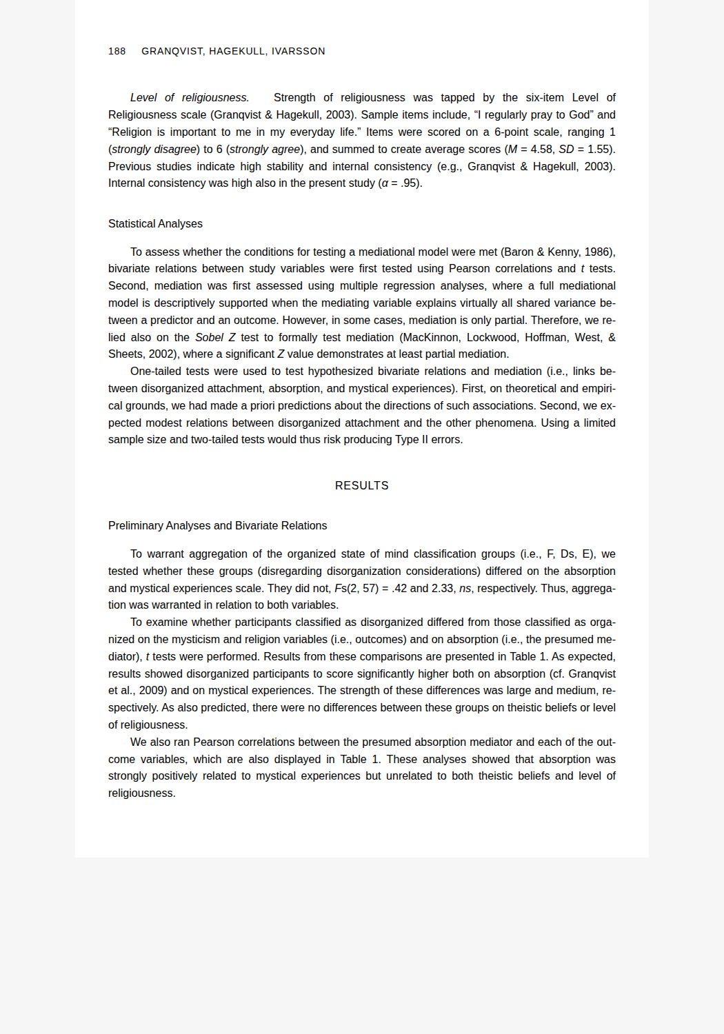188 GRANQVIST, HAGEKULL, IVARSSON
Level of religiousness. Strength of religiousness was tapped by the six-item Level of Religiousness scale (Granqvist & Hagekull, 2003). Sample items include, “I regularly pray to God” and “Religion is important to me in my everyday life.” Items were scored on a 6-point scale, ranging 1 (strongly disagree) to 6 (strongly agree), and summed to create average scores (M = 4.58, SD = 1.55). Previous studies indicate high stability and internal consistency (e.g., Granqvist & Hagekull, 2003). Internal consistency was high also in the present study (α = .95).
Statistical Analyses
To assess whether the conditions for testing a mediational model were met (Baron & Kenny, 1986), bivariate relations between study variables were first tested using Pearson correlations and t tests. Second, mediation was first assessed using multiple regression analyses, where a full mediational model is descriptively supported when the mediating variable explains virtually all shared variance between a predictor and an outcome. However, in some cases, mediation is only partial. Therefore, we relied also on the Sobel Z test to formally test mediation (MacKinnon, Lockwood, Hoffman, West, & Sheets, 2002), where a significant Z value demonstrates at least partial mediation.
One-tailed tests were used to test hypothesized bivariate relations and mediation (i.e., links between disorganized attachment, absorption, and mystical experiences). First, on theoretical and empirical grounds, we had made a priori predictions about the directions of such associations. Second, we expected modest relations between disorganized attachment and the other phenomena. Using a limited sample size and two-tailed tests would thus risk producing Type II errors.
RESULTS
Preliminary Analyses and Bivariate Relations
To warrant aggregation of the organized state of mind classification groups (i.e., F, Ds, E), we tested whether these groups (disregarding disorganization considerations) differed on the absorption and mystical experiences scale. They did not, Fs(2, 57) = .42 and 2.33, ns, respectively. Thus, aggregation was warranted in relation to both variables.
To examine whether participants classified as disorganized differed from those classified as organized on the mysticism and religion variables (i.e., outcomes) and on absorption (i.e., the presumed mediator), t tests were performed. Results from these comparisons are presented in Table 1. As expected, results showed disorganized participants to score significantly higher both on absorption (cf. Granqvist et al., 2009) and on mystical experiences. The strength of these differences was large and medium, respectively. As also predicted, there were no differences between these groups on theistic beliefs or level of religiousness.
We also ran Pearson correlations between the presumed absorption mediator and each of the outcome variables, which are also displayed in Table 1. These analyses showed that absorption was strongly positively related to mystical experiences but unrelated to both theistic beliefs and level of religiousness.